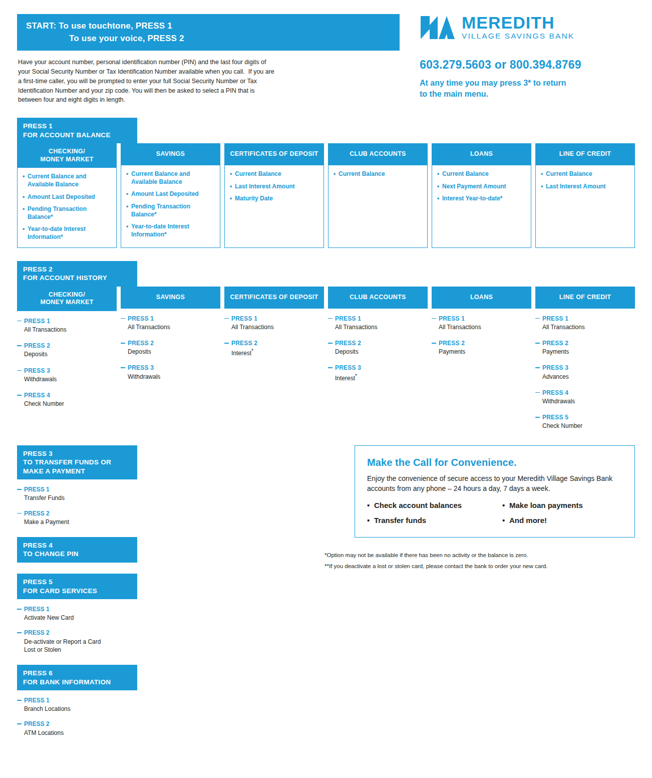START: To use touchtone, PRESS 1 To use your voice, PRESS 2
Have your account number, personal identification number (PIN) and the last four digits of your Social Security Number or Tax Identification Number available when you call. If you are a first-time caller, you will be prompted to enter your full Social Security Number or Tax Identification Number and your zip code. You will then be asked to select a PIN that is between four and eight digits in length.
MEREDITH VILLAGE SAVINGS BANK
603.279.5603 or 800.394.8769
At any time you may press 3* to return
to the main menu.
PRESS 1
FOR ACCOUNT BALANCE
CHECKING/
MONEY MARKET
Current Balance and Available Balance
Amount Last Deposited
Pending Transaction Balance*
Year-to-date Interest Information*
SAVINGS
Current Balance and Available Balance
Amount Last Deposited
Pending Transaction Balance*
Year-to-date Interest Information*
CERTIFICATES OF DEPOSIT
Current Balance
Last Interest Amount
Maturity Date
CLUB ACCOUNTS
Current Balance
LOANS
Current Balance
Next Payment Amount
Interest Year-to-date*
LINE OF CREDIT
Current Balance
Last Interest Amount
PRESS 2
FOR ACCOUNT HISTORY
CHECKING/
MONEY MARKET
PRESS 1 All Transactions
PRESS 2 Deposits
PRESS 3 Withdrawals
PRESS 4 Check Number
SAVINGS
PRESS 1 All Transactions
PRESS 2 Deposits
PRESS 3 Withdrawals
CERTIFICATES OF DEPOSIT
PRESS 1 All Transactions
PRESS 2 Interest*
CLUB ACCOUNTS
PRESS 1 All Transactions
PRESS 2 Deposits
PRESS 3 Interest*
LOANS
PRESS 1 All Transactions
PRESS 2 Payments
LINE OF CREDIT
PRESS 1 All Transactions
PRESS 2 Payments
PRESS 3 Advances
PRESS 4 Withdrawals
PRESS 5 Check Number
PRESS 3
TO TRANSFER FUNDS OR
MAKE A PAYMENT
PRESS 1 Transfer Funds
PRESS 2 Make a Payment
PRESS 4
TO CHANGE PIN
PRESS 5
FOR CARD SERVICES
PRESS 1 Activate New Card
PRESS 2 De-activate or Report a Card
Lost or Stolen
PRESS 6
FOR BANK INFORMATION
PRESS 1 Branch Locations
PRESS 2 ATM Locations
Make the Call for Convenience.
Enjoy the convenience of secure access to your Meredith Village Savings Bank accounts from any phone – 24 hours a day, 7 days a week.
Check account balances
Transfer funds
Make loan payments
And more!
*Option may not be available if there has been no activity or the balance is zero.
**If you deactivate a lost or stolen card, please contact the bank to order your new card.